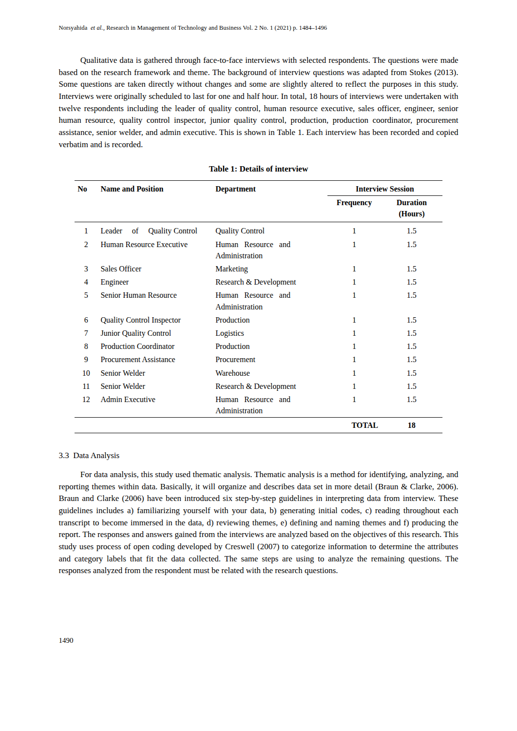Norsyahida et al., Research in Management of Technology and Business Vol. 2 No. 1 (2021) p. 1484–1496
Qualitative data is gathered through face-to-face interviews with selected respondents. The questions were made based on the research framework and theme. The background of interview questions was adapted from Stokes (2013). Some questions are taken directly without changes and some are slightly altered to reflect the purposes in this study. Interviews were originally scheduled to last for one and half hour. In total, 18 hours of interviews were undertaken with twelve respondents including the leader of quality control, human resource executive, sales officer, engineer, senior human resource, quality control inspector, junior quality control, production, production coordinator, procurement assistance, senior welder, and admin executive. This is shown in Table 1. Each interview has been recorded and copied verbatim and is recorded.
Table 1: Details of interview
| No | Name and Position | Department | Interview Session |
| --- | --- | --- | --- |
| | | | Frequency | Duration (Hours) |
| 1 | Leader of Quality Control | Quality Control | 1 | 1.5 |
| 2 | Human Resource Executive | Human Resource and Administration | 1 | 1.5 |
| 3 | Sales Officer | Marketing | 1 | 1.5 |
| 4 | Engineer | Research & Development | 1 | 1.5 |
| 5 | Senior Human Resource | Human Resource and Administration | 1 | 1.5 |
| 6 | Quality Control Inspector | Production | 1 | 1.5 |
| 7 | Junior Quality Control | Logistics | 1 | 1.5 |
| 8 | Production Coordinator | Production | 1 | 1.5 |
| 9 | Procurement Assistance | Procurement | 1 | 1.5 |
| 10 | Senior Welder | Warehouse | 1 | 1.5 |
| 11 | Senior Welder | Research & Development | 1 | 1.5 |
| 12 | Admin Executive | Human Resource and Administration | 1 | 1.5 |
| | | | TOTAL | 18 |
3.3 Data Analysis
For data analysis, this study used thematic analysis. Thematic analysis is a method for identifying, analyzing, and reporting themes within data. Basically, it will organize and describes data set in more detail (Braun & Clarke, 2006). Braun and Clarke (2006) have been introduced six step-by-step guidelines in interpreting data from interview. These guidelines includes a) familiarizing yourself with your data, b) generating initial codes, c) reading throughout each transcript to become immersed in the data, d) reviewing themes, e) defining and naming themes and f) producing the report. The responses and answers gained from the interviews are analyzed based on the objectives of this research. This study uses process of open coding developed by Creswell (2007) to categorize information to determine the attributes and category labels that fit the data collected. The same steps are using to analyze the remaining questions. The responses analyzed from the respondent must be related with the research questions.
1490